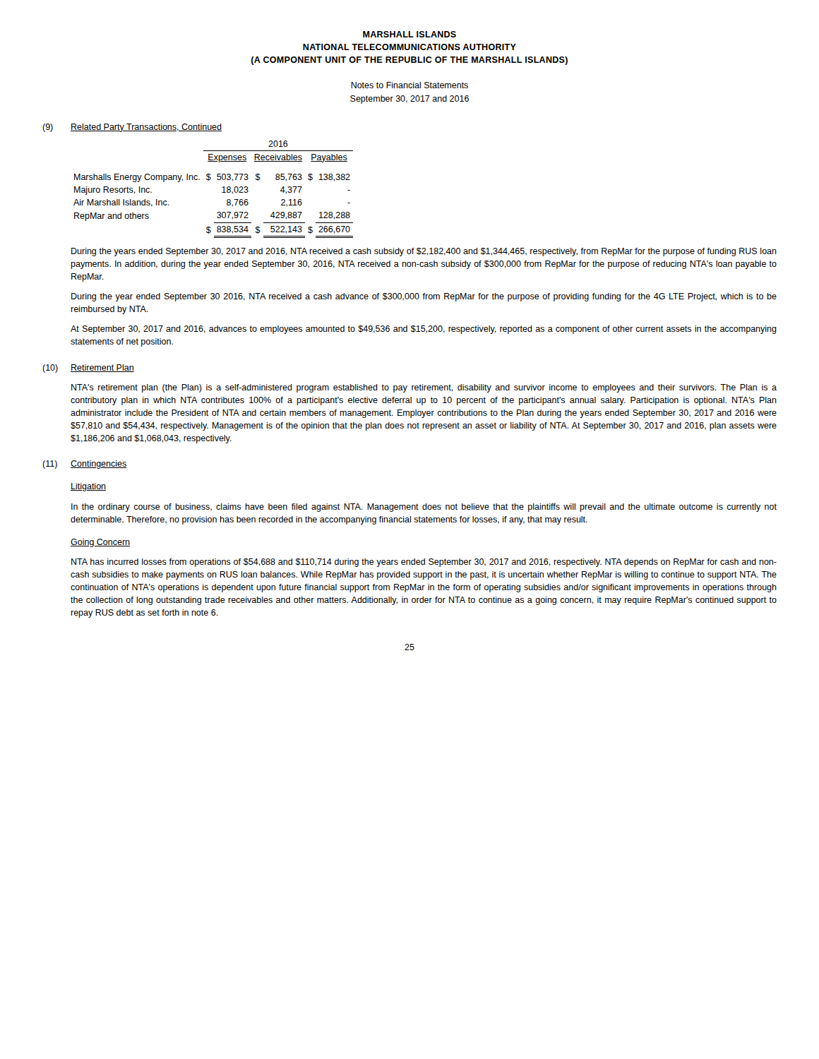MARSHALL ISLANDS
NATIONAL TELECOMMUNICATIONS AUTHORITY
(A COMPONENT UNIT OF THE REPUBLIC OF THE MARSHALL ISLANDS)
Notes to Financial Statements
September 30, 2017 and 2016
(9) Related Party Transactions, Continued
| | 2016 |
| | Expenses | Receivables | Payables |
| Marshalls Energy Company, Inc. | $ | 503,773 | $ | 85,763 | $ | 138,382 |
| Majuro Resorts, Inc. | | 18,023 | | 4,377 | | - |
| Air Marshall Islands, Inc. | | 8,766 | | 2,116 | | - |
| RepMar and others | | 307,972 | | 429,887 | | 128,288 |
| | $ | 838,534 | $ | 522,143 | $ | 266,670 |
During the years ended September 30, 2017 and 2016, NTA received a cash subsidy of $2,182,400 and $1,344,465, respectively, from RepMar for the purpose of funding RUS loan payments. In addition, during the year ended September 30, 2016, NTA received a non-cash subsidy of $300,000 from RepMar for the purpose of reducing NTA's loan payable to RepMar.
During the year ended September 30 2016, NTA received a cash advance of $300,000 from RepMar for the purpose of providing funding for the 4G LTE Project, which is to be reimbursed by NTA.
At September 30, 2017 and 2016, advances to employees amounted to $49,536 and $15,200, respectively, reported as a component of other current assets in the accompanying statements of net position.
(10) Retirement Plan
NTA's retirement plan (the Plan) is a self-administered program established to pay retirement, disability and survivor income to employees and their survivors. The Plan is a contributory plan in which NTA contributes 100% of a participant's elective deferral up to 10 percent of the participant's annual salary. Participation is optional. NTA's Plan administrator include the President of NTA and certain members of management. Employer contributions to the Plan during the years ended September 30, 2017 and 2016 were $57,810 and $54,434, respectively. Management is of the opinion that the plan does not represent an asset or liability of NTA. At September 30, 2017 and 2016, plan assets were $1,186,206 and $1,068,043, respectively.
(11) Contingencies
Litigation
In the ordinary course of business, claims have been filed against NTA. Management does not believe that the plaintiffs will prevail and the ultimate outcome is currently not determinable. Therefore, no provision has been recorded in the accompanying financial statements for losses, if any, that may result.
Going Concern
NTA has incurred losses from operations of $54,688 and $110,714 during the years ended September 30, 2017 and 2016, respectively. NTA depends on RepMar for cash and non-cash subsidies to make payments on RUS loan balances. While RepMar has provided support in the past, it is uncertain whether RepMar is willing to continue to support NTA. The continuation of NTA's operations is dependent upon future financial support from RepMar in the form of operating subsidies and/or significant improvements in operations through the collection of long outstanding trade receivables and other matters. Additionally, in order for NTA to continue as a going concern, it may require RepMar's continued support to repay RUS debt as set forth in note 6.
25